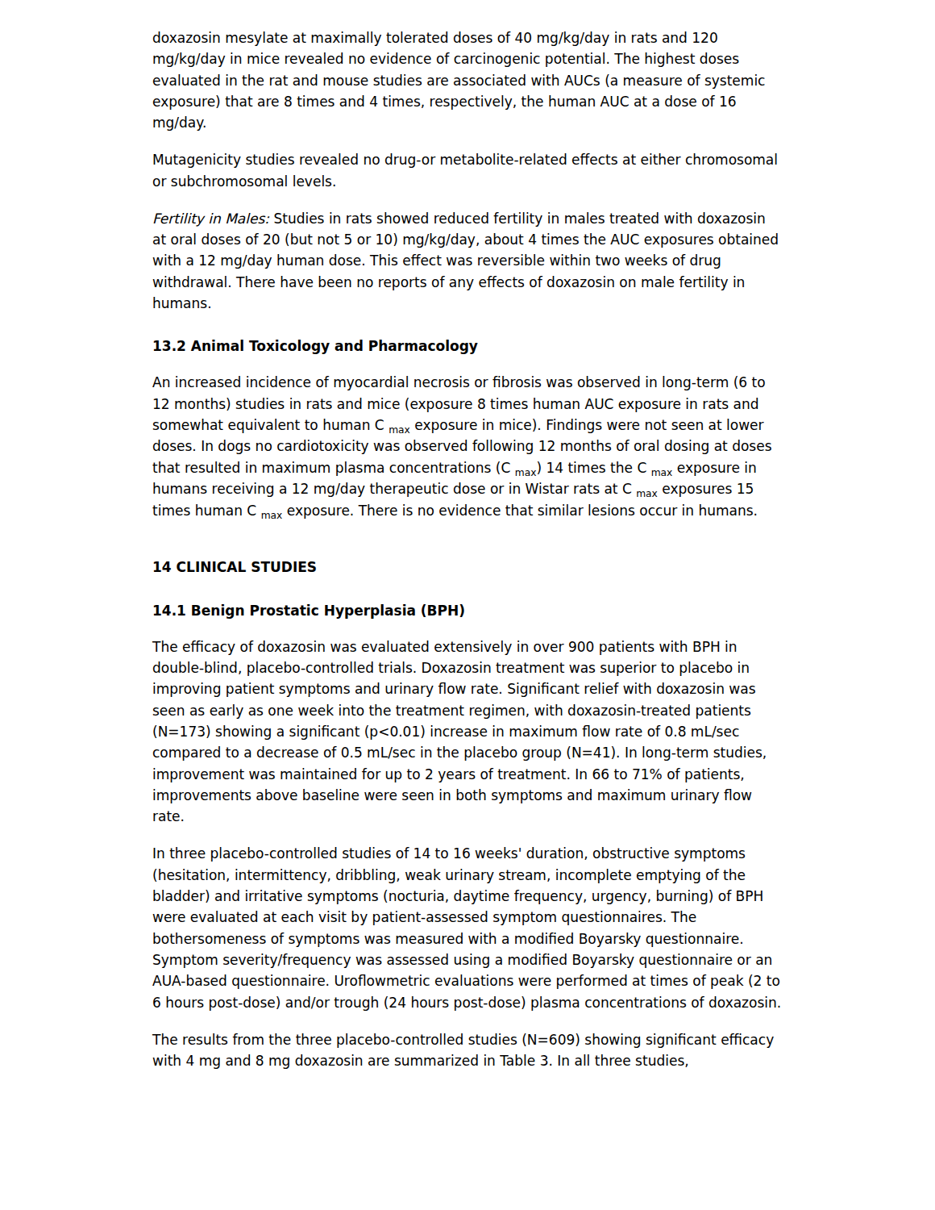doxazosin mesylate at maximally tolerated doses of 40 mg/kg/day in rats and 120 mg/kg/day in mice revealed no evidence of carcinogenic potential. The highest doses evaluated in the rat and mouse studies are associated with AUCs (a measure of systemic exposure) that are 8 times and 4 times, respectively, the human AUC at a dose of 16 mg/day.
Mutagenicity studies revealed no drug-or metabolite-related effects at either chromosomal or subchromosomal levels.
Fertility in Males: Studies in rats showed reduced fertility in males treated with doxazosin at oral doses of 20 (but not 5 or 10) mg/kg/day, about 4 times the AUC exposures obtained with a 12 mg/day human dose. This effect was reversible within two weeks of drug withdrawal. There have been no reports of any effects of doxazosin on male fertility in humans.
13.2 Animal Toxicology and Pharmacology
An increased incidence of myocardial necrosis or fibrosis was observed in long-term (6 to 12 months) studies in rats and mice (exposure 8 times human AUC exposure in rats and somewhat equivalent to human C max exposure in mice). Findings were not seen at lower doses. In dogs no cardiotoxicity was observed following 12 months of oral dosing at doses that resulted in maximum plasma concentrations (C max) 14 times the C max exposure in humans receiving a 12 mg/day therapeutic dose or in Wistar rats at C max exposures 15 times human C max exposure. There is no evidence that similar lesions occur in humans.
14 CLINICAL STUDIES
14.1 Benign Prostatic Hyperplasia (BPH)
The efficacy of doxazosin was evaluated extensively in over 900 patients with BPH in double-blind, placebo-controlled trials. Doxazosin treatment was superior to placebo in improving patient symptoms and urinary flow rate. Significant relief with doxazosin was seen as early as one week into the treatment regimen, with doxazosin-treated patients (N=173) showing a significant (p<0.01) increase in maximum flow rate of 0.8 mL/sec compared to a decrease of 0.5 mL/sec in the placebo group (N=41). In long-term studies, improvement was maintained for up to 2 years of treatment. In 66 to 71% of patients, improvements above baseline were seen in both symptoms and maximum urinary flow rate.
In three placebo-controlled studies of 14 to 16 weeks' duration, obstructive symptoms (hesitation, intermittency, dribbling, weak urinary stream, incomplete emptying of the bladder) and irritative symptoms (nocturia, daytime frequency, urgency, burning) of BPH were evaluated at each visit by patient-assessed symptom questionnaires. The bothersomeness of symptoms was measured with a modified Boyarsky questionnaire. Symptom severity/frequency was assessed using a modified Boyarsky questionnaire or an AUA-based questionnaire. Uroflowmetric evaluations were performed at times of peak (2 to 6 hours post-dose) and/or trough (24 hours post-dose) plasma concentrations of doxazosin.
The results from the three placebo-controlled studies (N=609) showing significant efficacy with 4 mg and 8 mg doxazosin are summarized in Table 3. In all three studies,